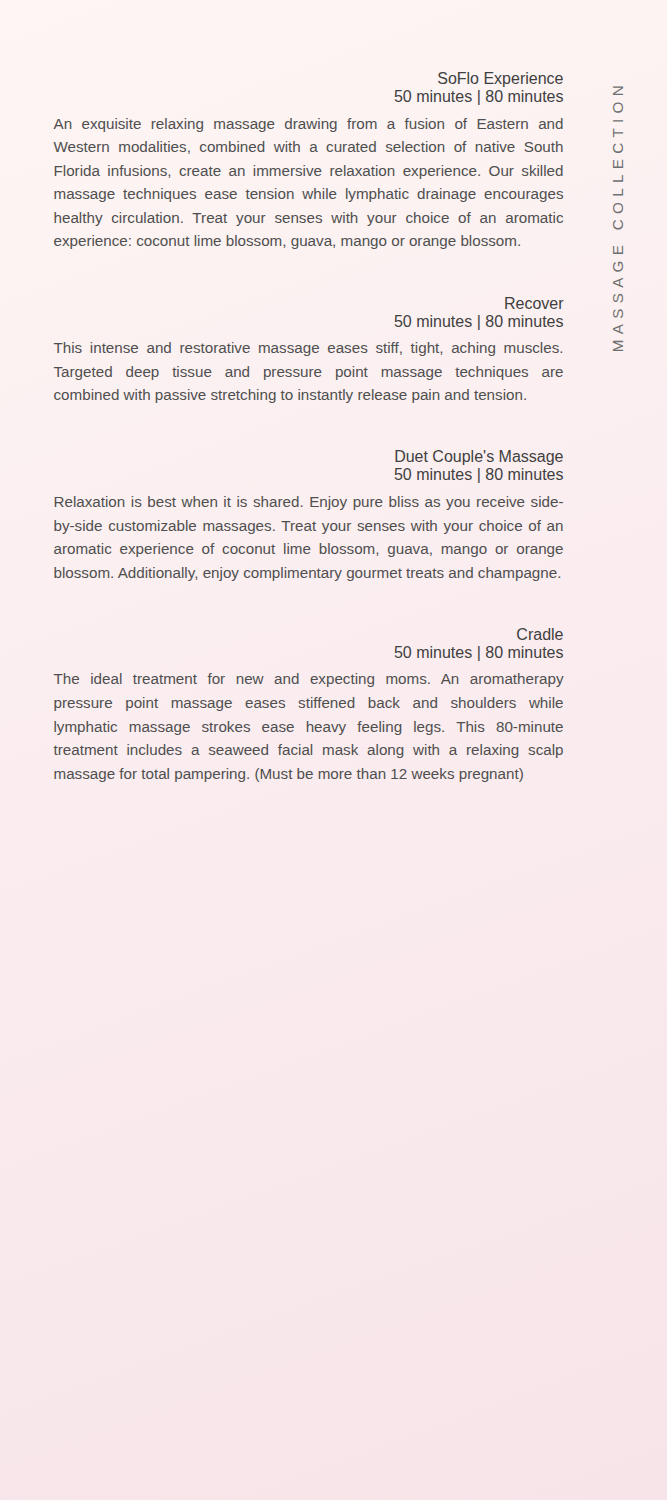Massage Collection
SoFlo Experience
50 minutes | 80 minutes
An exquisite relaxing massage drawing from a fusion of Eastern and Western modalities, combined with a curated selection of native South Florida infusions, create an immersive relaxation experience. Our skilled massage techniques ease tension while lymphatic drainage encourages healthy circulation. Treat your senses with your choice of an aromatic experience: coconut lime blossom, guava, mango or orange blossom.
Recover
50 minutes | 80 minutes
This intense and restorative massage eases stiff, tight, aching muscles. Targeted deep tissue and pressure point massage techniques are combined with passive stretching to instantly release pain and tension.
Duet Couple's Massage
50 minutes | 80 minutes
Relaxation is best when it is shared. Enjoy pure bliss as you receive side-by-side customizable massages. Treat your senses with your choice of an aromatic experience of coconut lime blossom, guava, mango or orange blossom. Additionally, enjoy complimentary gourmet treats and champagne.
Cradle
50 minutes | 80 minutes
The ideal treatment for new and expecting moms. An aromatherapy pressure point massage eases stiffened back and shoulders while lymphatic massage strokes ease heavy feeling legs. This 80-minute treatment includes a seaweed facial mask along with a relaxing scalp massage for total pampering. (Must be more than 12 weeks pregnant)